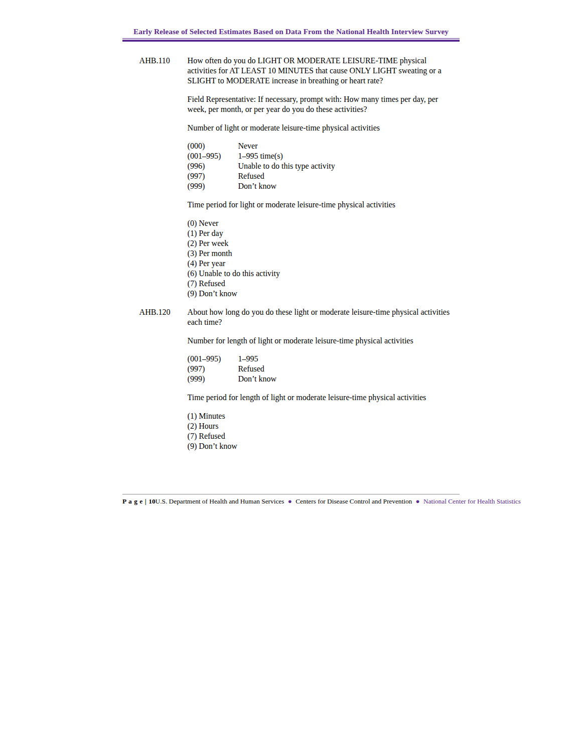Early Release of Selected Estimates Based on Data From the National Health Interview Survey
AHB.110
How often do you do LIGHT OR MODERATE LEISURE-TIME physical activities for AT LEAST 10 MINUTES that cause ONLY LIGHT sweating or a SLIGHT to MODERATE increase in breathing or heart rate?
Field Representative: If necessary, prompt with: How many times per day, per week, per month, or per year do you do these activities?
Number of light or moderate leisure-time physical activities
(000) Never
(001–995) 1–995 time(s)
(996) Unable to do this type activity
(997) Refused
(999) Don’t know
Time period for light or moderate leisure-time physical activities
(0) Never
(1) Per day
(2) Per week
(3) Per month
(4) Per year
(6) Unable to do this activity
(7) Refused
(9) Don’t know
AHB.120
About how long do you do these light or moderate leisure-time physical activities each time?
Number for length of light or moderate leisure-time physical activities
(001–995) 1–995
(997) Refused
(999) Don’t know
Time period for length of light or moderate leisure-time physical activities
(1) Minutes
(2) Hours
(7) Refused
(9) Don’t know
P a g e | 10
U.S. Department of Health and Human Services ● Centers for Disease Control and Prevention ● National Center for Health Statistics